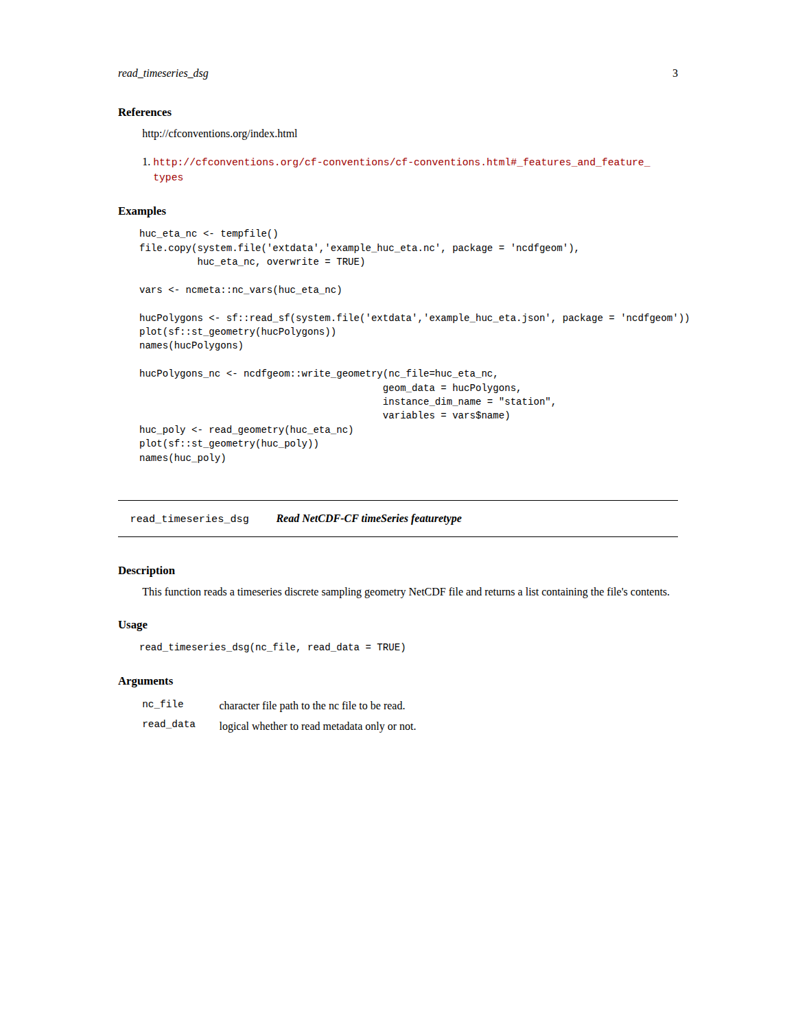read_timeseries_dsg 3
References
http://cfconventions.org/index.html
http://cfconventions.org/cf-conventions/cf-conventions.html#_features_and_feature_
types
Examples
huc_eta_nc <- tempfile()
file.copy(system.file('extdata','example_huc_eta.nc', package = 'ncdfgeom'),
          huc_eta_nc, overwrite = TRUE)

vars <- ncmeta::nc_vars(huc_eta_nc)

hucPolygons <- sf::read_sf(system.file('extdata','example_huc_eta.json', package = 'ncdfgeom'))
plot(sf::st_geometry(hucPolygons))
names(hucPolygons)

hucPolygons_nc <- ncdfgeom::write_geometry(nc_file=huc_eta_nc,
                                          geom_data = hucPolygons,
                                          instance_dim_name = "station",
                                          variables = vars$name)
huc_poly <- read_geometry(huc_eta_nc)
plot(sf::st_geometry(huc_poly))
names(huc_poly)
read_timeseries_dsg Read NetCDF-CF timeSeries featuretype
Description
This function reads a timeseries discrete sampling geometry NetCDF file and returns a list containing the file's contents.
Usage
read_timeseries_dsg(nc_file, read_data = TRUE)
Arguments
| nc_file | character file path to the nc file to be read. |
| read_data | logical whether to read metadata only or not. |